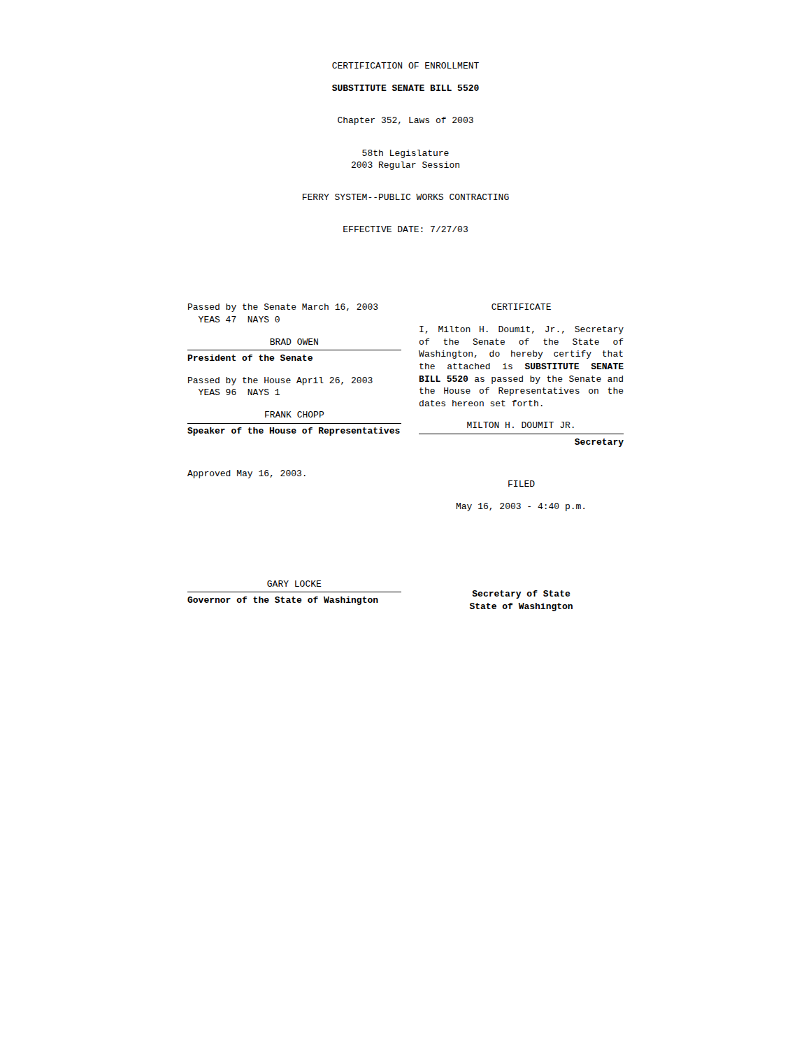CERTIFICATION OF ENROLLMENT
SUBSTITUTE SENATE BILL 5520
Chapter 352, Laws of 2003
58th Legislature
2003 Regular Session
FERRY SYSTEM--PUBLIC WORKS CONTRACTING
EFFECTIVE DATE: 7/27/03
| Passed by the Senate March 16, 2003 YEAS 47 NAYS 0 BRAD OWEN President of the Senate Passed by the House April 26, 2003 YEAS 96 NAYS 1 FRANK CHOPP Speaker of the House of Representatives Approved May 16, 2003. | | CERTIFICATE I, Milton H. Doumit, Jr., Secretary of the Senate of the State of Washington, do hereby certify that the attached is SUBSTITUTE SENATE BILL 5520 as passed by the Senate and the House of Representatives on the dates hereon set forth. MILTON H. DOUMIT JR. Secretary FILED May 16, 2003 - 4:40 p.m. |
| GARY LOCKE Governor of the State of Washington | | Secretary of State State of Washington |